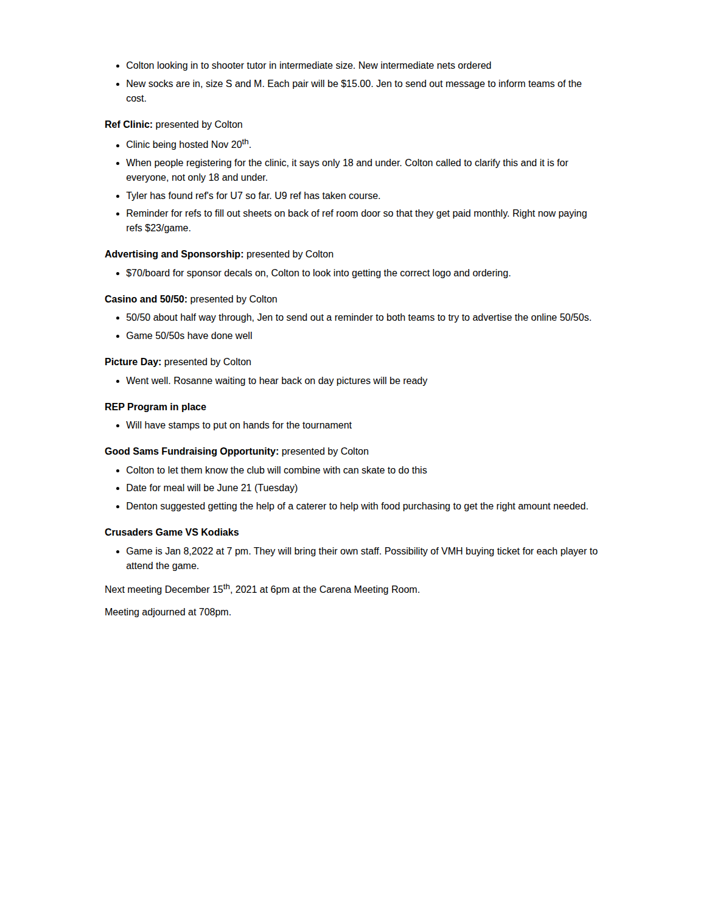Colton looking in to shooter tutor in intermediate size. New intermediate nets ordered
New socks are in, size S and M. Each pair will be $15.00. Jen to send out message to inform teams of the cost.
Ref Clinic: presented by Colton
Clinic being hosted Nov 20th.
When people registering for the clinic, it says only 18 and under. Colton called to clarify this and it is for everyone, not only 18 and under.
Tyler has found ref's for U7 so far. U9 ref has taken course.
Reminder for refs to fill out sheets on back of ref room door so that they get paid monthly. Right now paying refs $23/game.
Advertising and Sponsorship: presented by Colton
$70/board for sponsor decals on, Colton to look into getting the correct logo and ordering.
Casino and 50/50: presented by Colton
50/50 about half way through, Jen to send out a reminder to both teams to try to advertise the online 50/50s.
Game 50/50s have done well
Picture Day: presented by Colton
Went well. Rosanne waiting to hear back on day pictures will be ready
REP Program in place
Will have stamps to put on hands for the tournament
Good Sams Fundraising Opportunity: presented by Colton
Colton to let them know the club will combine with can skate to do this
Date for meal will be June 21 (Tuesday)
Denton suggested getting the help of a caterer to help with food purchasing to get the right amount needed.
Crusaders Game VS Kodiaks
Game is Jan 8,2022 at 7 pm. They will bring their own staff. Possibility of VMH buying ticket for each player to attend the game.
Next meeting December 15th, 2021 at 6pm at the Carena Meeting Room.
Meeting adjourned at 708pm.